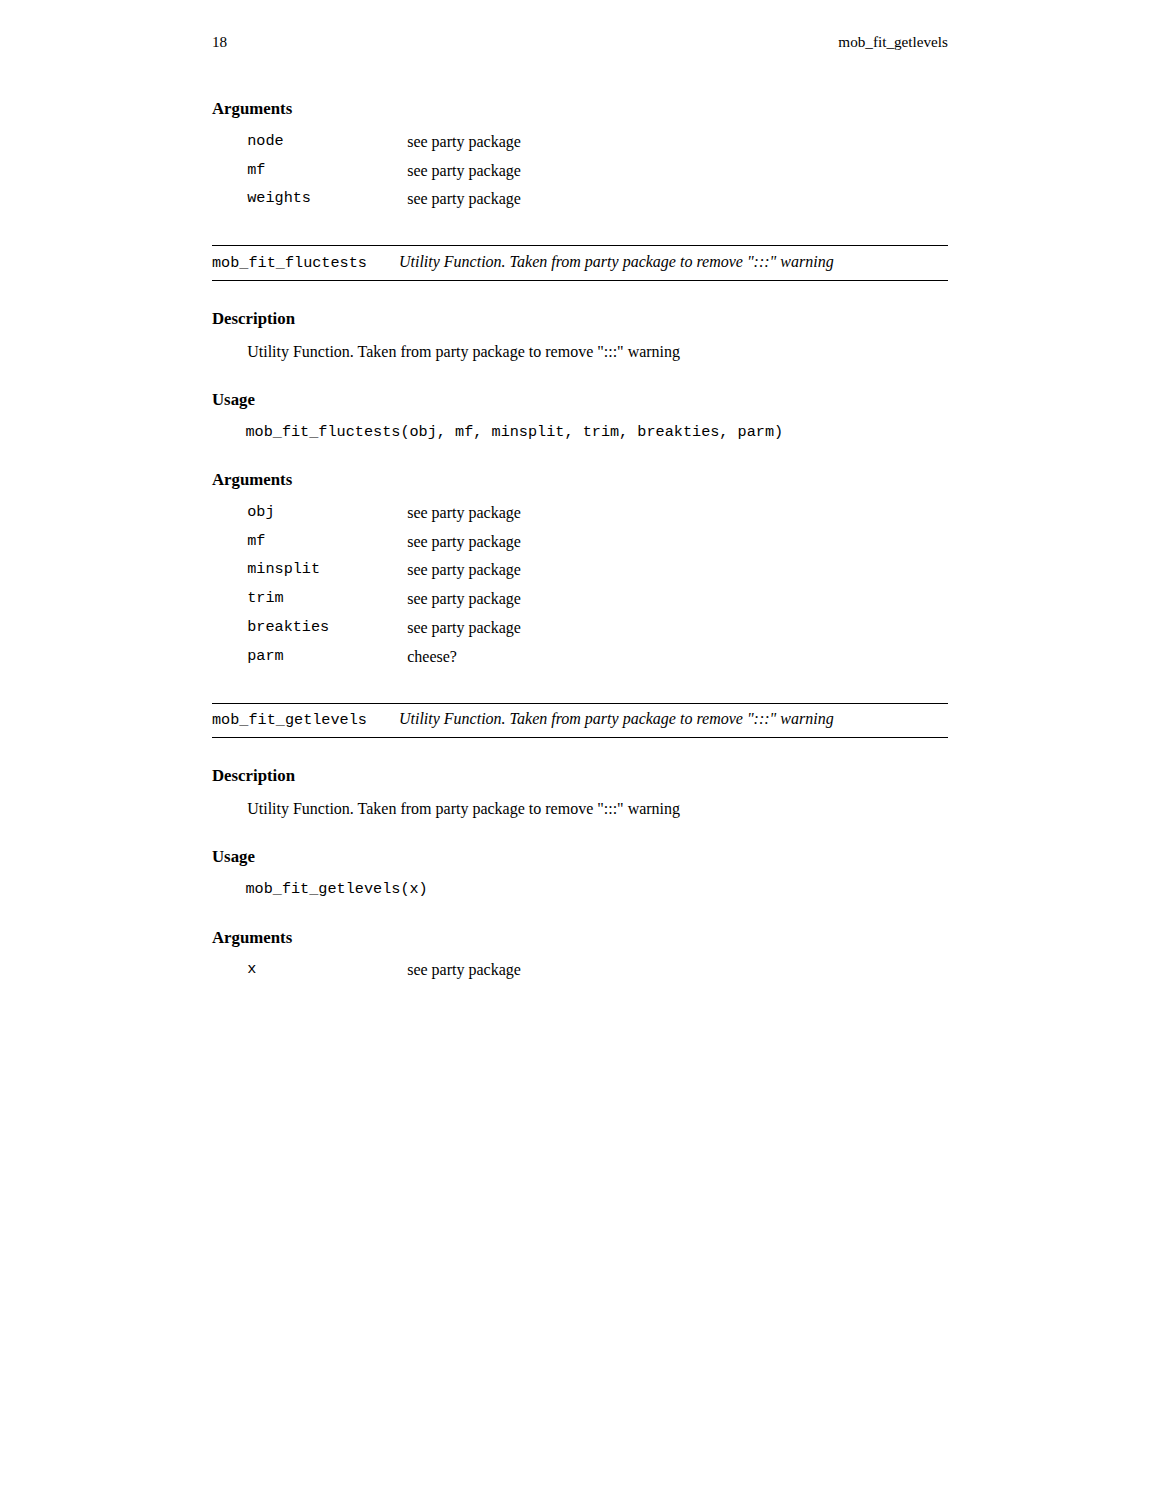18 mob_fit_getlevels
Arguments
node
see party package
mf
see party package
weights
see party package
mob_fit_fluctests Utility Function. Taken from party package to remove ":::" warning
Description
Utility Function. Taken from party package to remove ":::" warning
Usage
mob_fit_fluctests(obj, mf, minsplit, trim, breakties, parm)
Arguments
obj
see party package
mf
see party package
minsplit
see party package
trim
see party package
breakties
see party package
parm
cheese?
mob_fit_getlevels Utility Function. Taken from party package to remove ":::" warning
Description
Utility Function. Taken from party package to remove ":::" warning
Usage
mob_fit_getlevels(x)
Arguments
x
see party package